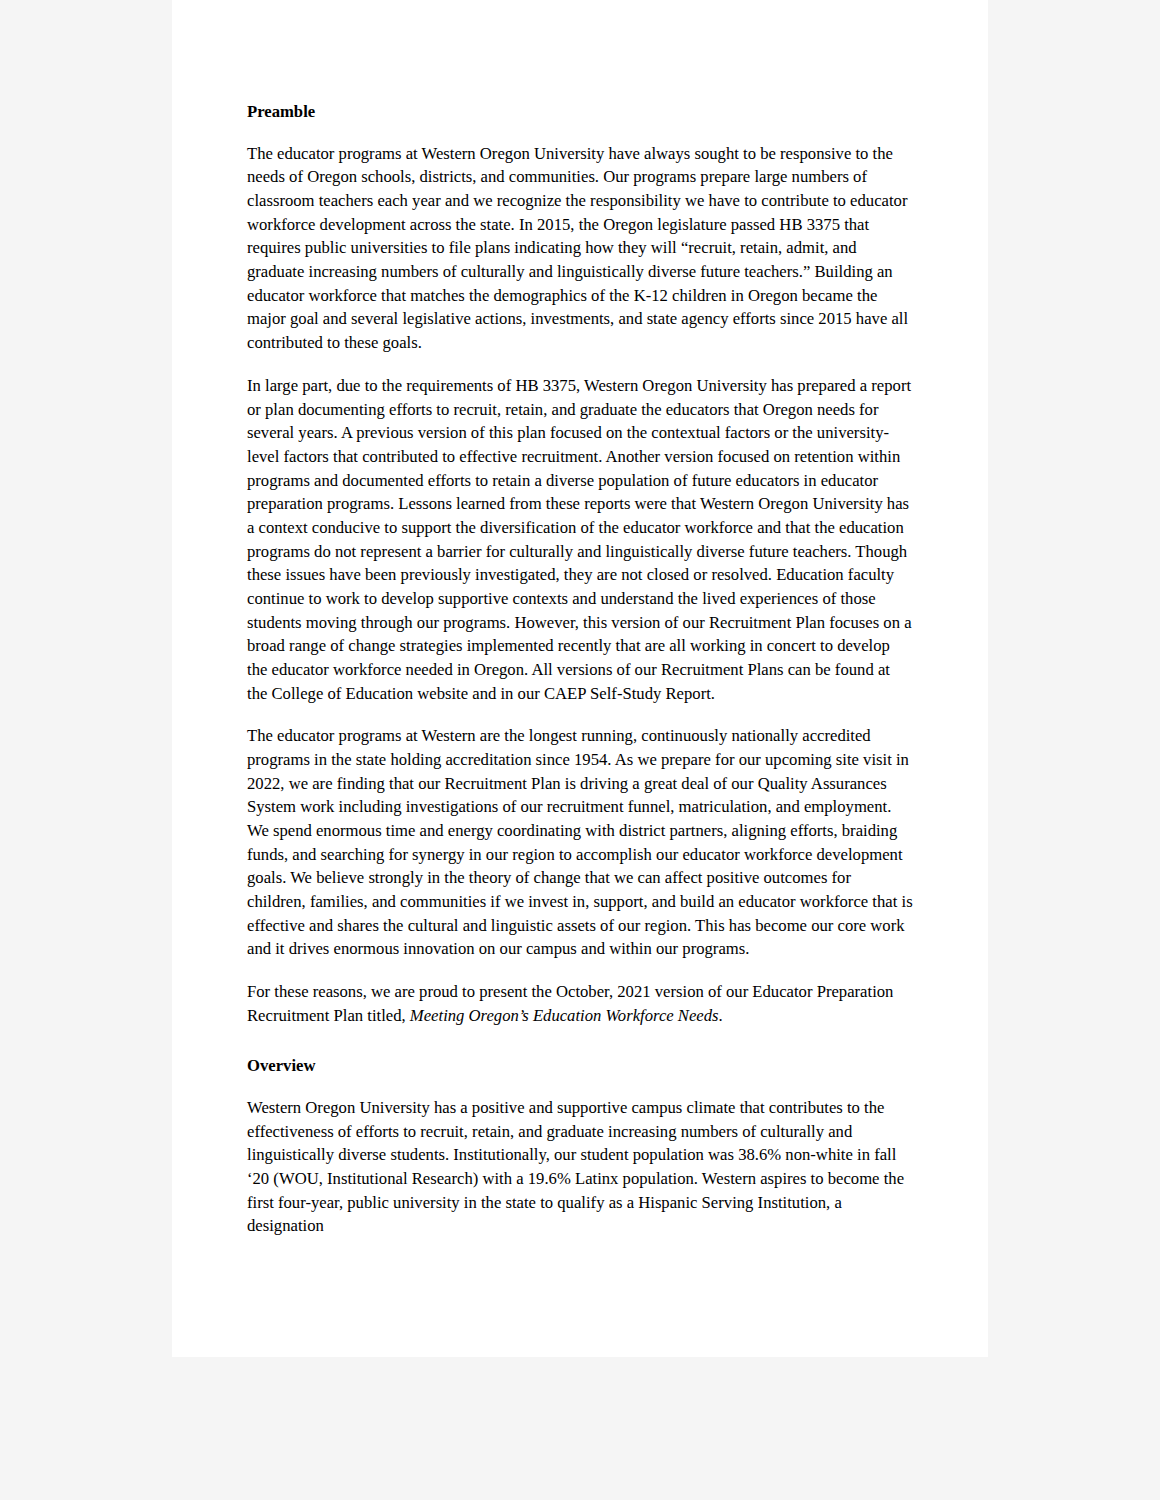Preamble
The educator programs at Western Oregon University have always sought to be responsive to the needs of Oregon schools, districts, and communities. Our programs prepare large numbers of classroom teachers each year and we recognize the responsibility we have to contribute to educator workforce development across the state. In 2015, the Oregon legislature passed HB 3375 that requires public universities to file plans indicating how they will “recruit, retain, admit, and graduate increasing numbers of culturally and linguistically diverse future teachers.” Building an educator workforce that matches the demographics of the K-12 children in Oregon became the major goal and several legislative actions, investments, and state agency efforts since 2015 have all contributed to these goals.
In large part, due to the requirements of HB 3375, Western Oregon University has prepared a report or plan documenting efforts to recruit, retain, and graduate the educators that Oregon needs for several years. A previous version of this plan focused on the contextual factors or the university-level factors that contributed to effective recruitment. Another version focused on retention within programs and documented efforts to retain a diverse population of future educators in educator preparation programs. Lessons learned from these reports were that Western Oregon University has a context conducive to support the diversification of the educator workforce and that the education programs do not represent a barrier for culturally and linguistically diverse future teachers. Though these issues have been previously investigated, they are not closed or resolved. Education faculty continue to work to develop supportive contexts and understand the lived experiences of those students moving through our programs. However, this version of our Recruitment Plan focuses on a broad range of change strategies implemented recently that are all working in concert to develop the educator workforce needed in Oregon. All versions of our Recruitment Plans can be found at the College of Education website and in our CAEP Self-Study Report.
The educator programs at Western are the longest running, continuously nationally accredited programs in the state holding accreditation since 1954. As we prepare for our upcoming site visit in 2022, we are finding that our Recruitment Plan is driving a great deal of our Quality Assurances System work including investigations of our recruitment funnel, matriculation, and employment. We spend enormous time and energy coordinating with district partners, aligning efforts, braiding funds, and searching for synergy in our region to accomplish our educator workforce development goals. We believe strongly in the theory of change that we can affect positive outcomes for children, families, and communities if we invest in, support, and build an educator workforce that is effective and shares the cultural and linguistic assets of our region. This has become our core work and it drives enormous innovation on our campus and within our programs.
For these reasons, we are proud to present the October, 2021 version of our Educator Preparation Recruitment Plan titled, Meeting Oregon’s Education Workforce Needs.
Overview
Western Oregon University has a positive and supportive campus climate that contributes to the effectiveness of efforts to recruit, retain, and graduate increasing numbers of culturally and linguistically diverse students. Institutionally, our student population was 38.6% non-white in fall ‘20 (WOU, Institutional Research) with a 19.6% Latinx population. Western aspires to become the first four-year, public university in the state to qualify as a Hispanic Serving Institution, a designation